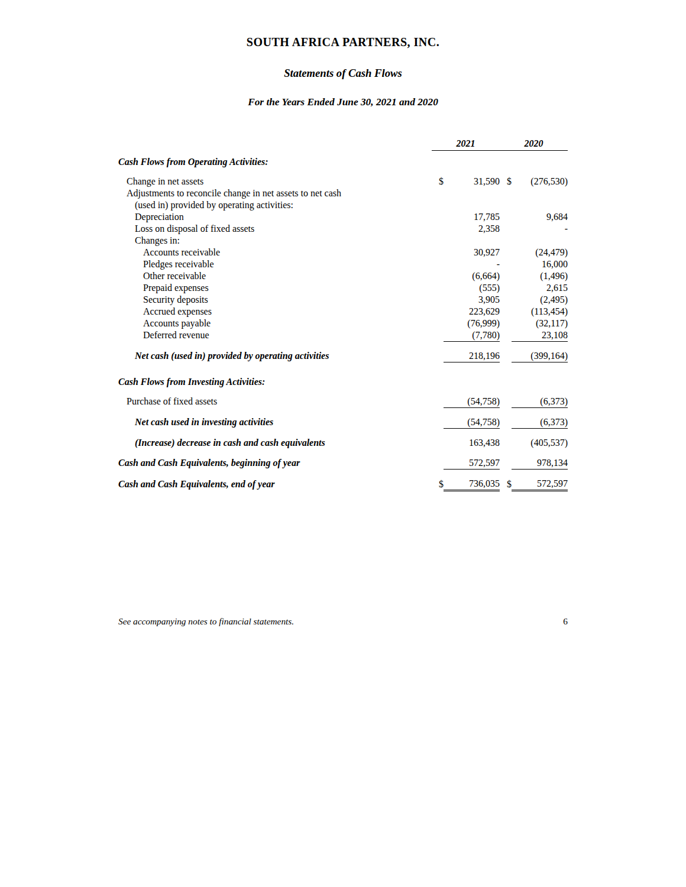SOUTH AFRICA PARTNERS, INC.
Statements of Cash Flows
For the Years Ended June 30, 2021 and 2020
| | | 2021 | 2020 |
| Cash Flows from Operating Activities: | | | | | |
| Change in net assets | | $ | 31,590 | $ | (276,530) |
| Adjustments to reconcile change in net assets to net cash | | | | | |
| (used in) provided by operating activities: | | | | | |
| Depreciation | | | 17,785 | | 9,684 |
| Loss on disposal of fixed assets | | | 2,358 | | - |
| Changes in: | | | | | |
| Accounts receivable | | | 30,927 | | (24,479) |
| Pledges receivable | | | - | | 16,000 |
| Other receivable | | | (6,664) | | (1,496) |
| Prepaid expenses | | | (555) | | 2,615 |
| Security deposits | | | 3,905 | | (2,495) |
| Accrued expenses | | | 223,629 | | (113,454) |
| Accounts payable | | | (76,999) | | (32,117) |
| Deferred revenue | | | (7,780) | | 23,108 |
| Net cash (used in) provided by operating activities | | | 218,196 | | (399,164) |
| Cash Flows from Investing Activities: | | | | | |
| Purchase of fixed assets | | | (54,758) | | (6,373) |
| Net cash used in investing activities | | | (54,758) | | (6,373) |
| (Increase) decrease in cash and cash equivalents | | | 163,438 | | (405,537) |
| Cash and Cash Equivalents, beginning of year | | | 572,597 | | 978,134 |
| Cash and Cash Equivalents, end of year | | $ | 736,035 | $ | 572,597 |
See accompanying notes to financial statements. 6